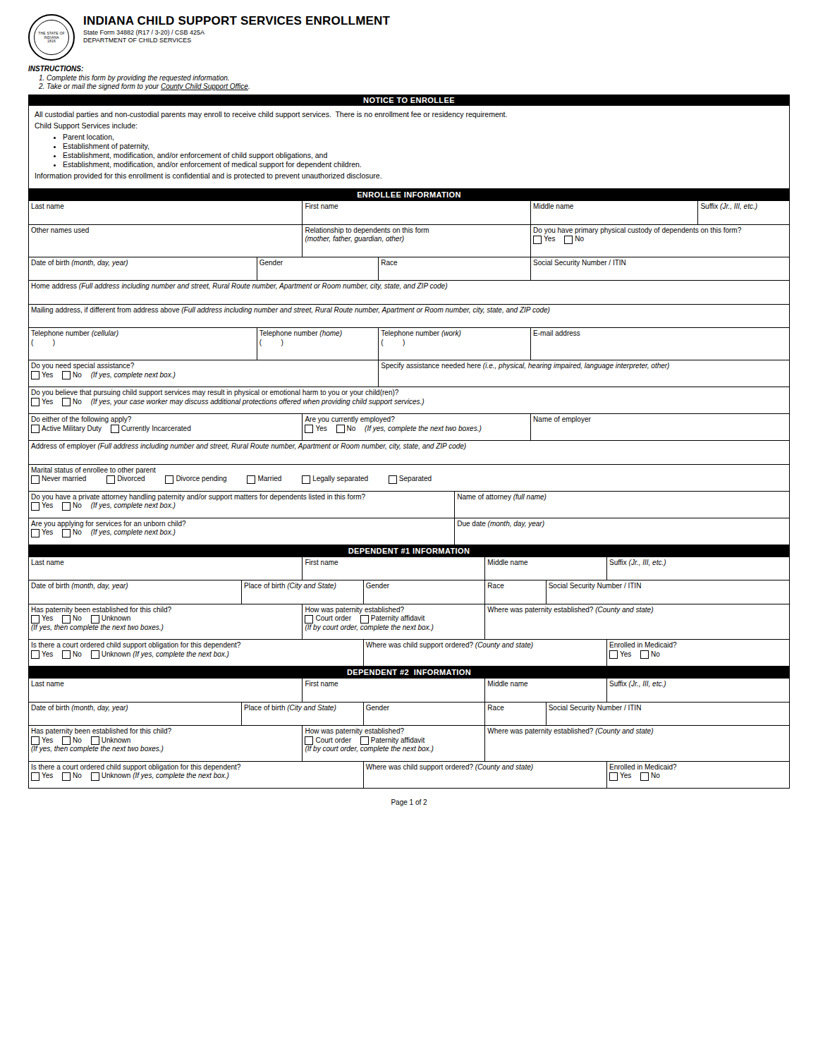THE STATE OF
INDIANA
1816
INDIANA CHILD SUPPORT SERVICES ENROLLMENT
State Form 34882 (R17 / 3-20) / CSB 425A
DEPARTMENT OF CHILD SERVICES
INSTRUCTIONS:
Complete this form by providing the requested information.
Take or mail the signed form to your County Child Support Office.
NOTICE TO ENROLLEE
All custodial parties and non-custodial parents may enroll to receive child support services. There is no enrollment fee or residency requirement.
Child Support Services include:
Parent location,
Establishment of paternity,
Establishment, modification, and/or enforcement of child support obligations, and
Establishment, modification, and/or enforcement of medical support for dependent children.
Information provided for this enrollment is confidential and is protected to prevent unauthorized disclosure.
ENROLLEE INFORMATION
| Last name | First name | Middle name | Suffix (Jr., III, etc.) |
| Other names used | Relationship to dependents on this form (mother, father, guardian, other) | Do you have primary physical custody of dependents on this form? Yes No |
| Date of birth (month, day, year) | Gender | Race | Social Security Number / ITIN |
| Home address (Full address including number and street, Rural Route number, Apartment or Room number, city, state, and ZIP code) |
| Mailing address, if different from address above (Full address including number and street, Rural Route number, Apartment or Room number, city, state, and ZIP code) |
| Telephone number (cellular) ( ) | Telephone number (home) ( ) | Telephone number (work) ( ) | E-mail address |
| Do you need special assistance? Yes No (If yes, complete next box.) | Specify assistance needed here (i.e., physical, hearing impaired, language interpreter, other) |
| Do you believe that pursuing child support services may result in physical or emotional harm to you or your child(ren)? Yes No (If yes, your case worker may discuss additional protections offered when providing child support services.) |
| Do either of the following apply? Active Military Duty Currently Incarcerated | Are you currently employed? Yes No (If yes, complete the next two boxes.) | Name of employer |
| Address of employer (Full address including number and street, Rural Route number, Apartment or Room number, city, state, and ZIP code) |
| Marital status of enrollee to other parent Never married Divorced Divorce pending Married Legally separated Separated |
| Do you have a private attorney handling paternity and/or support matters for dependents listed in this form? Yes No (If yes, complete next box.) | Name of attorney (full name) |
| Are you applying for services for an unborn child? Yes No (If yes, complete next box.) | Due date (month, day, year) |
DEPENDENT #1 INFORMATION
| Last name | First name | Middle name | Suffix (Jr., III, etc.) |
| Date of birth (month, day, year) | Place of birth (City and State) | Gender | Race | Social Security Number / ITIN |
| Has paternity been established for this child? Yes No Unknown (If yes, then complete the next two boxes.) | How was paternity established? Court order Paternity affidavit (If by court order, complete the next box.) | Where was paternity established? (County and state) |
| Is there a court ordered child support obligation for this dependent? Yes No Unknown (If yes, complete the next box.) | Where was child support ordered? (County and state) | Enrolled in Medicaid? Yes No |
DEPENDENT #2 INFORMATION
| Last name | First name | Middle name | Suffix (Jr., III, etc.) |
| Date of birth (month, day, year) | Place of birth (City and State) | Gender | Race | Social Security Number / ITIN |
| Has paternity been established for this child? Yes No Unknown (If yes, then complete the next two boxes.) | How was paternity established? Court order Paternity affidavit (If by court order, complete the next box.) | Where was paternity established? (County and state) |
| Is there a court ordered child support obligation for this dependent? Yes No Unknown (If yes, complete the next box.) | Where was child support ordered? (County and state) | Enrolled in Medicaid? Yes No |
Page 1 of 2